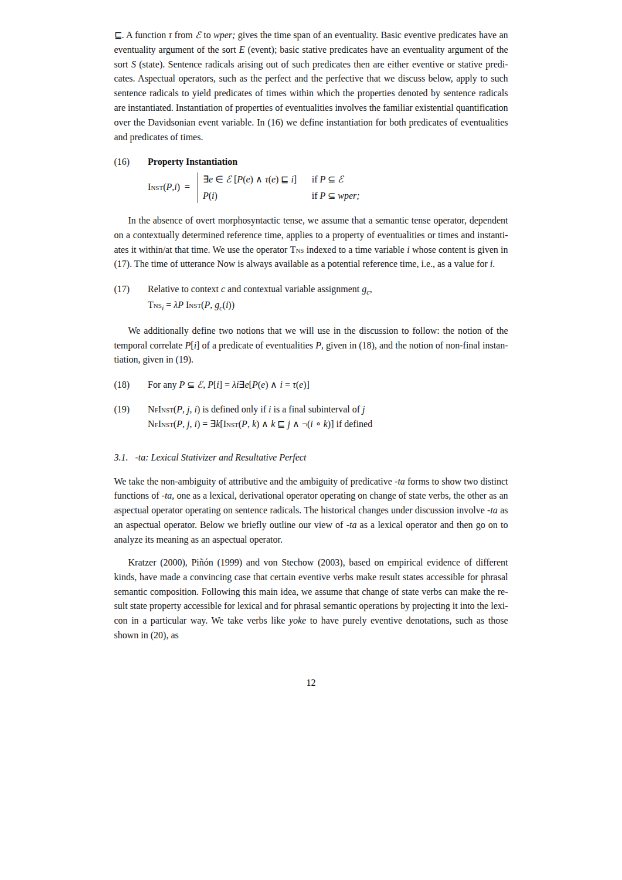⊑. A function τ from ℰ to wper; T gives the time span of an eventuality. Basic eventive predicates have an eventuality argument of the sort E (event); basic stative predicates have an eventuality argument of the sort S (state). Sentence radicals arising out of such predicates then are either eventive or stative predicates. Aspectual operators, such as the perfect and the perfective that we discuss below, apply to such sentence radicals to yield predicates of times within which the properties denoted by sentence radicals are instantiated. Instantiation of properties of eventualities involves the familiar existential quantification over the Davidsonian event variable. In (16) we define instantiation for both predicates of eventualities and predicates of times.
(16)
Property Instantiation
Inst(P,i) = ∃e ∈ ℰ [P(e) ∧ τ(e) ⊑ i] if P ⊆ ℰ P(i) if P ⊆ wper; T
In the absence of overt morphosyntactic tense, we assume that a semantic tense operator, dependent on a contextually determined reference time, applies to a property of eventualities or times and instantiates it within/at that time. We use the operator Tns indexed to a time variable i whose content is given in (17). The time of utterance Now is always available as a potential reference time, i.e., as a value for i.
(17)
Relative to context c and contextual variable assignment gc,
Tnsi = λP Inst(P, gc(i))
We additionally define two notions that we will use in the discussion to follow: the notion of the temporal correlate P[i] of a predicate of eventualities P, given in (18), and the notion of non-final instantiation, given in (19).
(18)
For any P ⊆ ℰ, P[i] = λi∃e[P(e) ∧ i = τ(e)]
(19)
NfInst(P, j, i) is defined only if i is a final subinterval of j
NfInst(P, j, i) = ∃k[Inst(P, k) ∧ k ⊑ j ∧ ¬(i ∘ k)] if defined
3.1. -ta: Lexical Stativizer and Resultative Perfect
We take the non-ambiguity of attributive and the ambiguity of predicative -ta forms to show two distinct functions of -ta, one as a lexical, derivational operator operating on change of state verbs, the other as an aspectual operator operating on sentence radicals. The historical changes under discussion involve -ta as an aspectual operator. Below we briefly outline our view of -ta as a lexical operator and then go on to analyze its meaning as an aspectual operator.
Kratzer (2000), Piñón (1999) and von Stechow (2003), based on empirical evidence of different kinds, have made a convincing case that certain eventive verbs make result states accessible for phrasal semantic composition. Following this main idea, we assume that change of state verbs can make the result state property accessible for lexical and for phrasal semantic operations by projecting it into the lexicon in a particular way. We take verbs like yoke to have purely eventive denotations, such as those shown in (20), as
12